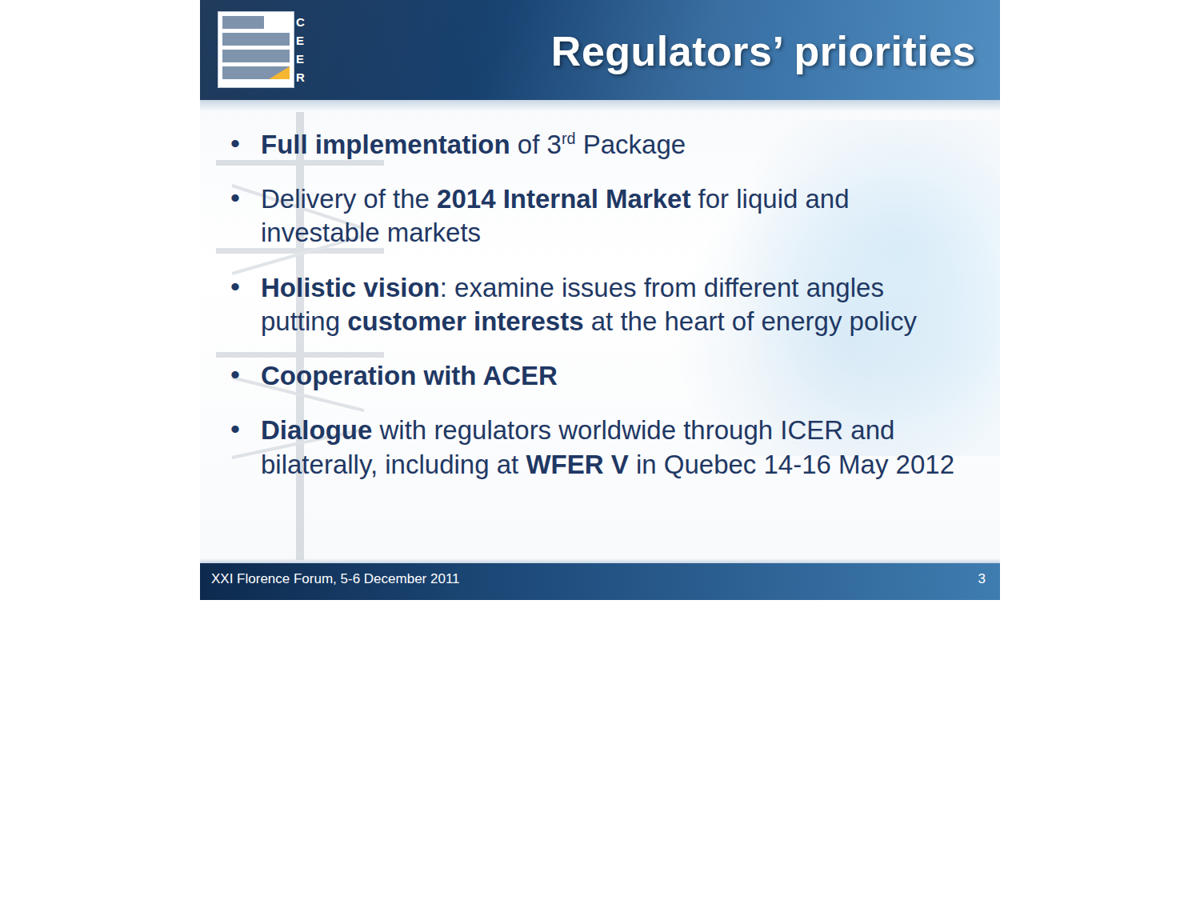C
E
E
R
Regulators’ priorities
Full implementation of 3rd Package
Delivery of the 2014 Internal Market for liquid and investable markets
Holistic vision: examine issues from different angles putting customer interests at the heart of energy policy
Cooperation with ACER
Dialogue with regulators worldwide through ICER and bilaterally, including at WFER V in Quebec 14-16 May 2012
XXI Florence Forum, 5-6 December 2011
3